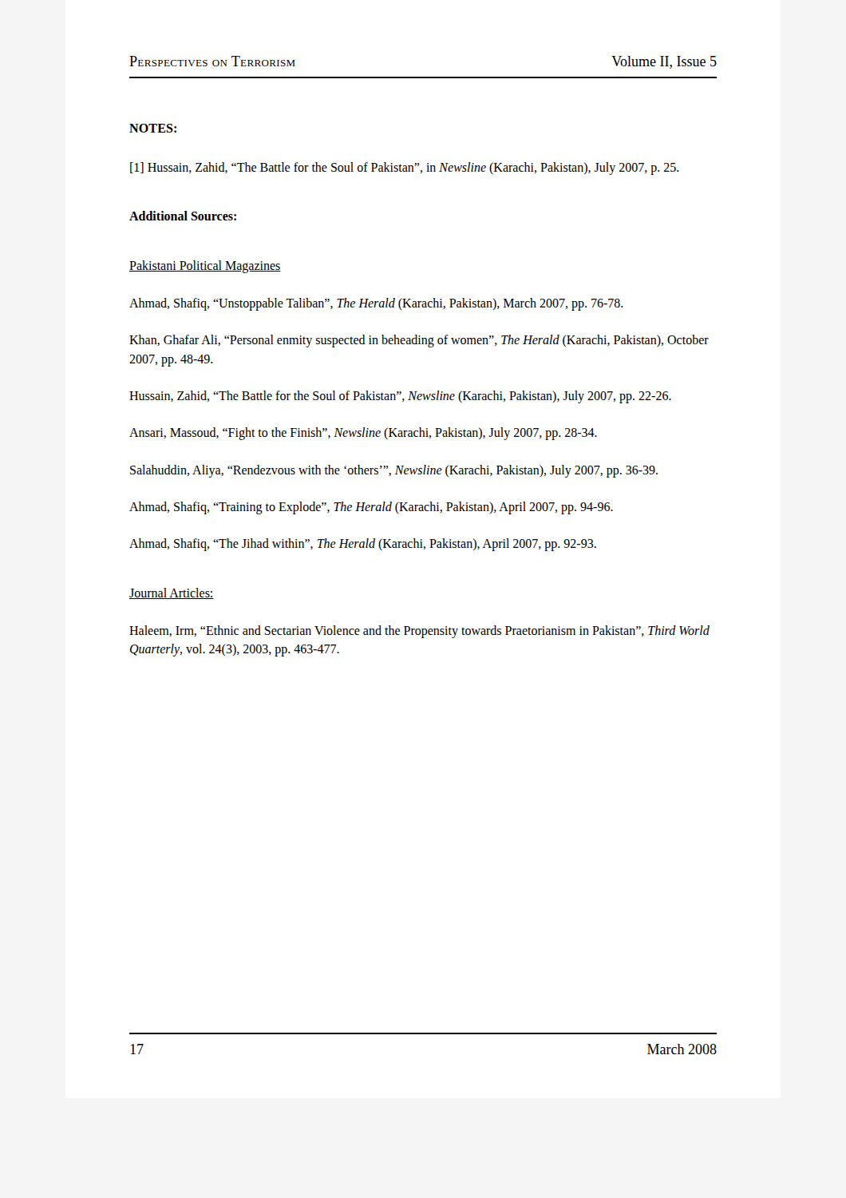Perspectives on Terrorism Volume II, Issue 5
NOTES:
[1] Hussain, Zahid, “The Battle for the Soul of Pakistan”, in Newsline (Karachi, Pakistan), July 2007, p. 25.
Additional Sources:
Pakistani Political Magazines
Ahmad, Shafiq, “Unstoppable Taliban”, The Herald (Karachi, Pakistan), March 2007, pp. 76-78.
Khan, Ghafar Ali, “Personal enmity suspected in beheading of women”, The Herald (Karachi, Pakistan), October 2007, pp. 48-49.
Hussain, Zahid, “The Battle for the Soul of Pakistan”, Newsline (Karachi, Pakistan), July 2007, pp. 22-26.
Ansari, Massoud, “Fight to the Finish”, Newsline (Karachi, Pakistan), July 2007, pp. 28-34.
Salahuddin, Aliya, “Rendezvous with the ‘others’”, Newsline (Karachi, Pakistan), July 2007, pp. 36-39.
Ahmad, Shafiq, “Training to Explode”, The Herald (Karachi, Pakistan), April 2007, pp. 94-96.
Ahmad, Shafiq, “The Jihad within”, The Herald (Karachi, Pakistan), April 2007, pp. 92-93.
Journal Articles:
Haleem, Irm, “Ethnic and Sectarian Violence and the Propensity towards Praetorianism in Pakistan”, Third World Quarterly, vol. 24(3), 2003, pp. 463-477.
17 March 2008